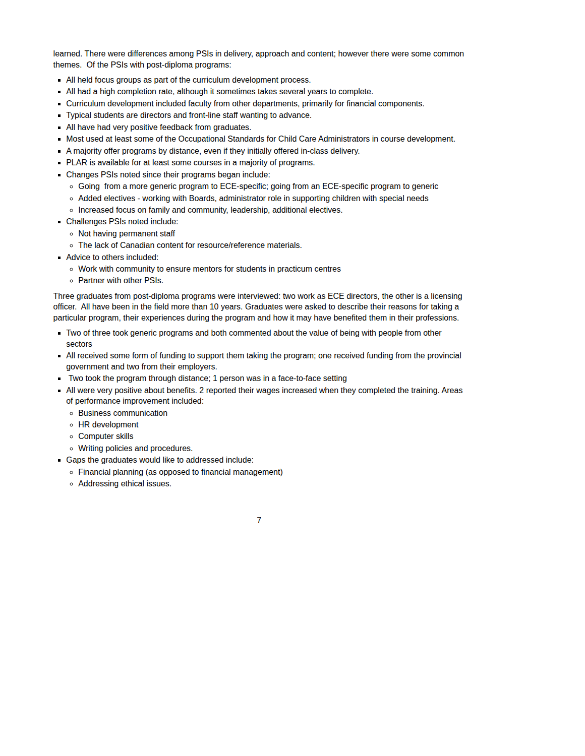learned. There were differences among PSIs in delivery, approach and content; however there were some common themes. Of the PSIs with post-diploma programs:
All held focus groups as part of the curriculum development process.
All had a high completion rate, although it sometimes takes several years to complete.
Curriculum development included faculty from other departments, primarily for financial components.
Typical students are directors and front-line staff wanting to advance.
All have had very positive feedback from graduates.
Most used at least some of the Occupational Standards for Child Care Administrators in course development.
A majority offer programs by distance, even if they initially offered in-class delivery.
PLAR is available for at least some courses in a majority of programs.
Changes PSIs noted since their programs began include:
Going from a more generic program to ECE-specific; going from an ECE-specific program to generic
Added electives - working with Boards, administrator role in supporting children with special needs
Increased focus on family and community, leadership, additional electives.
Challenges PSIs noted include:
Not having permanent staff
The lack of Canadian content for resource/reference materials.
Advice to others included:
Work with community to ensure mentors for students in practicum centres
Partner with other PSIs.
Three graduates from post-diploma programs were interviewed: two work as ECE directors, the other is a licensing officer. All have been in the field more than 10 years. Graduates were asked to describe their reasons for taking a particular program, their experiences during the program and how it may have benefited them in their professions.
Two of three took generic programs and both commented about the value of being with people from other sectors
All received some form of funding to support them taking the program; one received funding from the provincial government and two from their employers.
Two took the program through distance; 1 person was in a face-to-face setting
All were very positive about benefits. 2 reported their wages increased when they completed the training. Areas of performance improvement included:
Business communication
HR development
Computer skills
Writing policies and procedures.
Gaps the graduates would like to addressed include:
Financial planning (as opposed to financial management)
Addressing ethical issues.
7